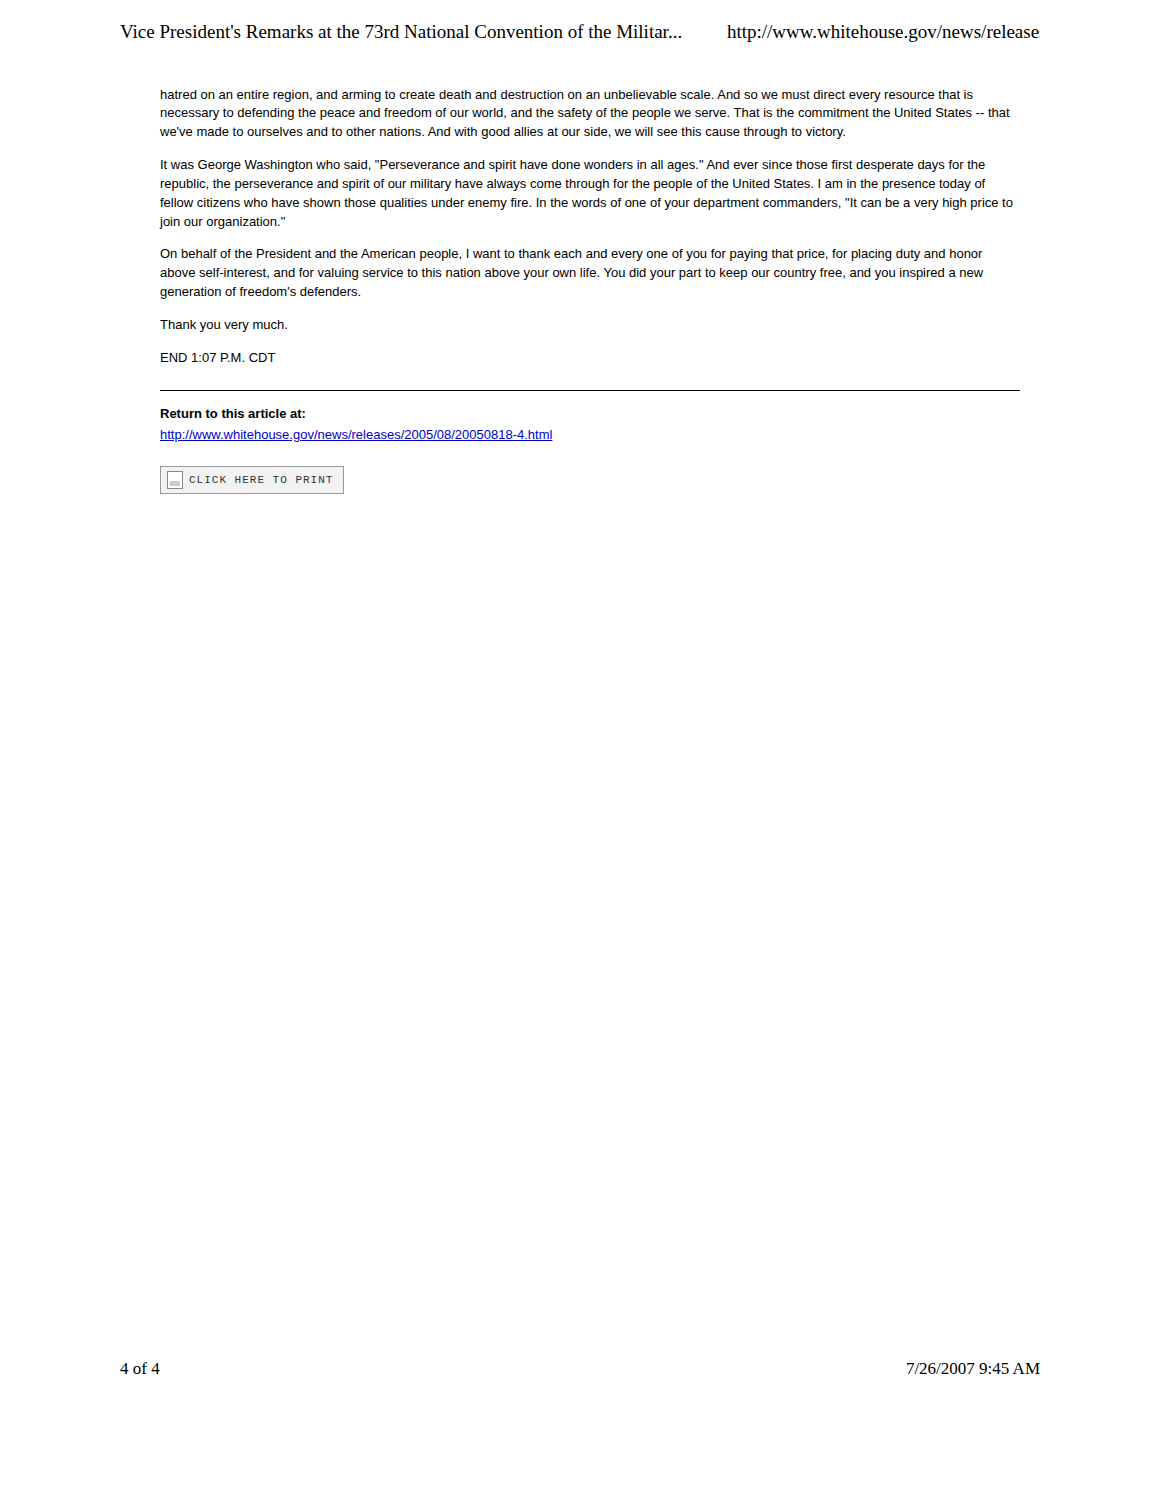Vice President's Remarks at the 73rd National Convention of the Militar... http://www.whitehouse.gov/news/releases/2005/08/print/20050818-4.html
hatred on an entire region, and arming to create death and destruction on an unbelievable scale. And so we must direct every resource that is necessary to defending the peace and freedom of our world, and the safety of the people we serve. That is the commitment the United States -- that we've made to ourselves and to other nations. And with good allies at our side, we will see this cause through to victory.
It was George Washington who said, "Perseverance and spirit have done wonders in all ages." And ever since those first desperate days for the republic, the perseverance and spirit of our military have always come through for the people of the United States. I am in the presence today of fellow citizens who have shown those qualities under enemy fire. In the words of one of your department commanders, "It can be a very high price to join our organization."
On behalf of the President and the American people, I want to thank each and every one of you for paying that price, for placing duty and honor above self-interest, and for valuing service to this nation above your own life. You did your part to keep our country free, and you inspired a new generation of freedom's defenders.
Thank you very much.
END 1:07 P.M. CDT
Return to this article at:
http://www.whitehouse.gov/news/releases/2005/08/20050818-4.html
CLICK HERE TO PRINT
4 of 4 7/26/2007 9:45 AM